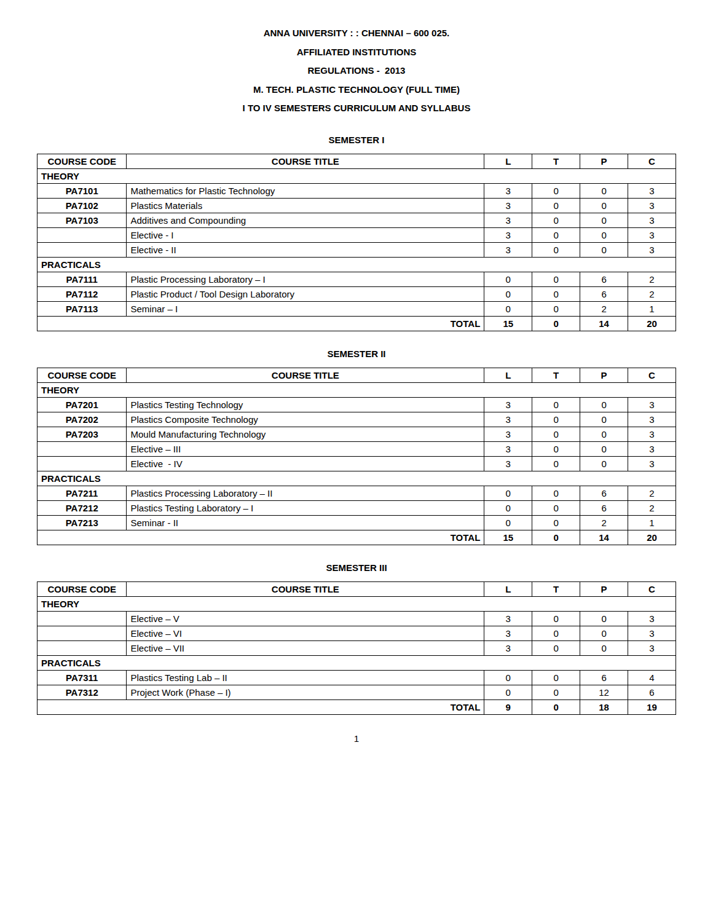ANNA UNIVERSITY : : CHENNAI – 600 025.
AFFILIATED INSTITUTIONS
REGULATIONS - 2013
M. TECH. PLASTIC TECHNOLOGY (FULL TIME)
I TO IV SEMESTERS CURRICULUM AND SYLLABUS
SEMESTER I
| COURSE CODE | COURSE TITLE | L | T | P | C |
| --- | --- | --- | --- | --- | --- |
| THEORY |
| PA7101 | Mathematics for Plastic Technology | 3 | 0 | 0 | 3 |
| PA7102 | Plastics Materials | 3 | 0 | 0 | 3 |
| PA7103 | Additives and Compounding | 3 | 0 | 0 | 3 |
| | Elective - I | 3 | 0 | 0 | 3 |
| | Elective - II | 3 | 0 | 0 | 3 |
| PRACTICALS |
| PA7111 | Plastic Processing Laboratory – I | 0 | 0 | 6 | 2 |
| PA7112 | Plastic Product / Tool Design Laboratory | 0 | 0 | 6 | 2 |
| PA7113 | Seminar – I | 0 | 0 | 2 | 1 |
| TOTAL | 15 | 0 | 14 | 20 |
SEMESTER II
| COURSE CODE | COURSE TITLE | L | T | P | C |
| --- | --- | --- | --- | --- | --- |
| THEORY |
| PA7201 | Plastics Testing Technology | 3 | 0 | 0 | 3 |
| PA7202 | Plastics Composite Technology | 3 | 0 | 0 | 3 |
| PA7203 | Mould Manufacturing Technology | 3 | 0 | 0 | 3 |
| | Elective – III | 3 | 0 | 0 | 3 |
| | Elective - IV | 3 | 0 | 0 | 3 |
| PRACTICALS |
| PA7211 | Plastics Processing Laboratory – II | 0 | 0 | 6 | 2 |
| PA7212 | Plastics Testing Laboratory – I | 0 | 0 | 6 | 2 |
| PA7213 | Seminar - II | 0 | 0 | 2 | 1 |
| TOTAL | 15 | 0 | 14 | 20 |
SEMESTER III
| COURSE CODE | COURSE TITLE | L | T | P | C |
| --- | --- | --- | --- | --- | --- |
| THEORY |
| | Elective – V | 3 | 0 | 0 | 3 |
| | Elective – VI | 3 | 0 | 0 | 3 |
| | Elective – VII | 3 | 0 | 0 | 3 |
| PRACTICALS |
| PA7311 | Plastics Testing Lab – II | 0 | 0 | 6 | 4 |
| PA7312 | Project Work (Phase – I) | 0 | 0 | 12 | 6 |
| TOTAL | 9 | 0 | 18 | 19 |
1